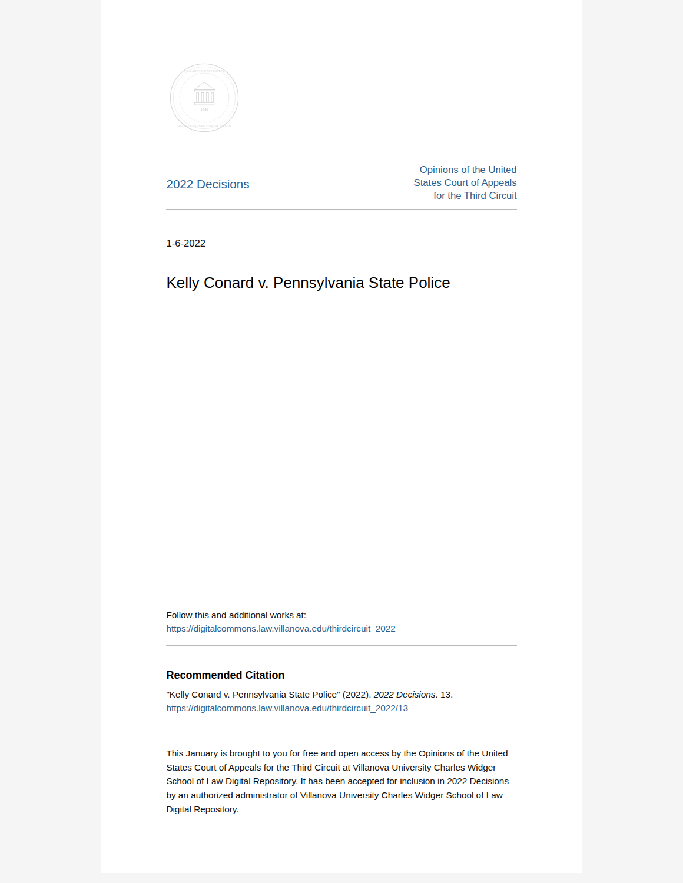1842 VILLANOVA UNIVERSITY CHARLES WIDGER SCHOOL OF LAW
2022 Decisions
Opinions of the United
States Court of Appeals
for the Third Circuit
1-6-2022
Kelly Conard v. Pennsylvania State Police
Follow this and additional works at: https://digitalcommons.law.villanova.edu/thirdcircuit_2022
Recommended Citation
"Kelly Conard v. Pennsylvania State Police" (2022). 2022 Decisions. 13.
https://digitalcommons.law.villanova.edu/thirdcircuit_2022/13
This January is brought to you for free and open access by the Opinions of the United States Court of Appeals for the Third Circuit at Villanova University Charles Widger School of Law Digital Repository. It has been accepted for inclusion in 2022 Decisions by an authorized administrator of Villanova University Charles Widger School of Law Digital Repository.